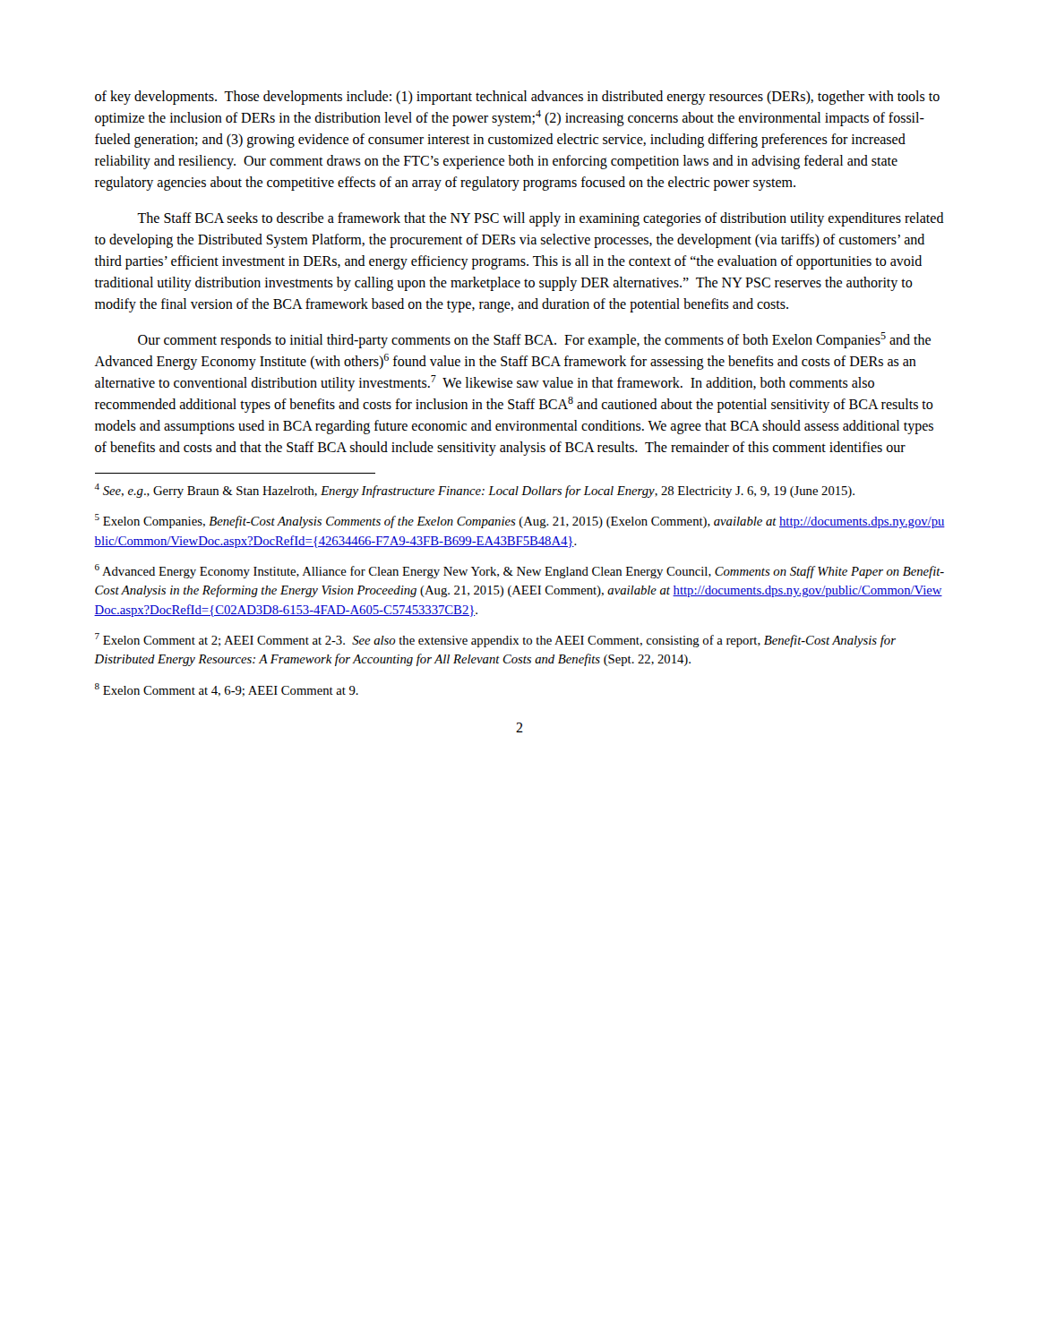of key developments. Those developments include: (1) important technical advances in distributed energy resources (DERs), together with tools to optimize the inclusion of DERs in the distribution level of the power system;4 (2) increasing concerns about the environmental impacts of fossil-fueled generation; and (3) growing evidence of consumer interest in customized electric service, including differing preferences for increased reliability and resiliency. Our comment draws on the FTC’s experience both in enforcing competition laws and in advising federal and state regulatory agencies about the competitive effects of an array of regulatory programs focused on the electric power system.
The Staff BCA seeks to describe a framework that the NY PSC will apply in examining categories of distribution utility expenditures related to developing the Distributed System Platform, the procurement of DERs via selective processes, the development (via tariffs) of customers’ and third parties’ efficient investment in DERs, and energy efficiency programs. This is all in the context of “the evaluation of opportunities to avoid traditional utility distribution investments by calling upon the marketplace to supply DER alternatives.” The NY PSC reserves the authority to modify the final version of the BCA framework based on the type, range, and duration of the potential benefits and costs.
Our comment responds to initial third-party comments on the Staff BCA. For example, the comments of both Exelon Companies5 and the Advanced Energy Economy Institute (with others)6 found value in the Staff BCA framework for assessing the benefits and costs of DERs as an alternative to conventional distribution utility investments.7 We likewise saw value in that framework. In addition, both comments also recommended additional types of benefits and costs for inclusion in the Staff BCA8 and cautioned about the potential sensitivity of BCA results to models and assumptions used in BCA regarding future economic and environmental conditions. We agree that BCA should assess additional types of benefits and costs and that the Staff BCA should include sensitivity analysis of BCA results. The remainder of this comment identifies our
4 See, e.g., Gerry Braun & Stan Hazelroth, Energy Infrastructure Finance: Local Dollars for Local Energy, 28 Electricity J. 6, 9, 19 (June 2015).
5 Exelon Companies, Benefit-Cost Analysis Comments of the Exelon Companies (Aug. 21, 2015) (Exelon Comment), available at http://documents.dps.ny.gov/public/Common/ViewDoc.aspx?DocRefId={42634466-F7A9-43FB-B699-EA43BF5B48A4}.
6 Advanced Energy Economy Institute, Alliance for Clean Energy New York, & New England Clean Energy Council, Comments on Staff White Paper on Benefit-Cost Analysis in the Reforming the Energy Vision Proceeding (Aug. 21, 2015) (AEEI Comment), available at http://documents.dps.ny.gov/public/Common/ViewDoc.aspx?DocRefId={C02AD3D8-6153-4FAD-A605-C57453337CB2}.
7 Exelon Comment at 2; AEEI Comment at 2-3. See also the extensive appendix to the AEEI Comment, consisting of a report, Benefit-Cost Analysis for Distributed Energy Resources: A Framework for Accounting for All Relevant Costs and Benefits (Sept. 22, 2014).
8 Exelon Comment at 4, 6-9; AEEI Comment at 9.
2